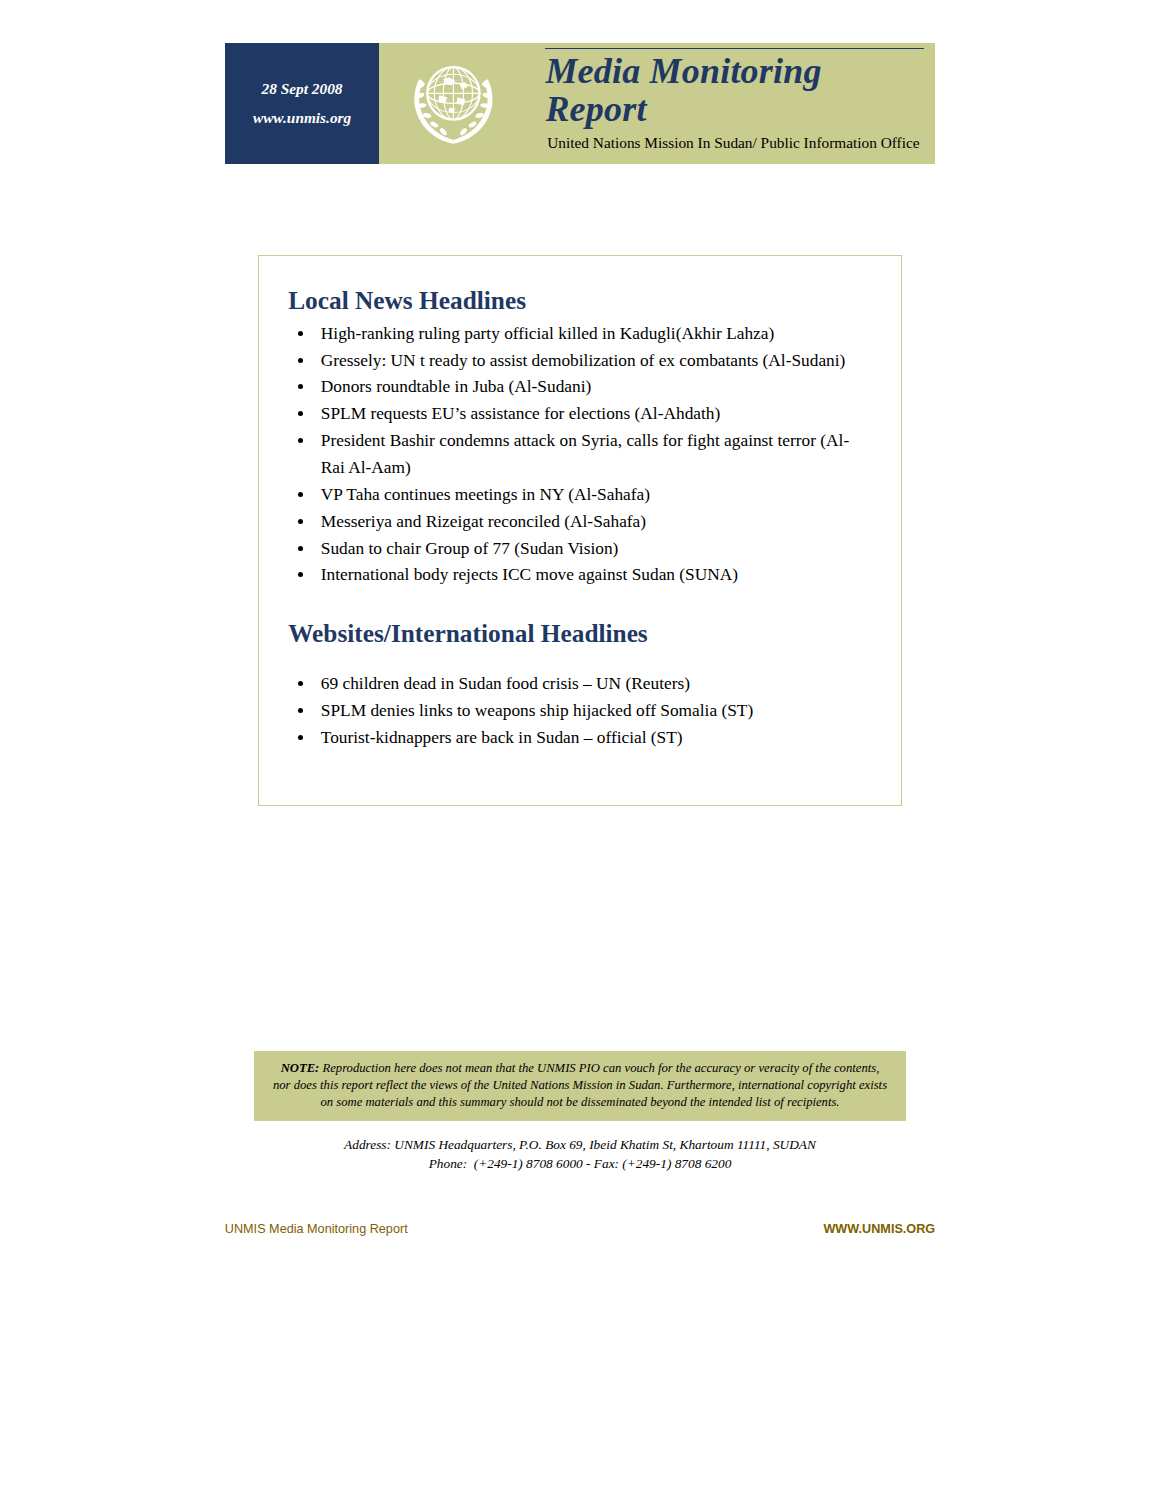28 Sept 2008
www.unmis.org
Media Monitoring Report
United Nations Mission In Sudan/ Public Information Office
Local News Headlines
High-ranking ruling party official killed in Kadugli(Akhir Lahza)
Gressely: UN t ready to assist demobilization of ex combatants (Al-Sudani)
Donors roundtable in Juba (Al-Sudani)
SPLM requests EU’s assistance for elections (Al-Ahdath)
President Bashir condemns attack on Syria, calls for fight against terror (Al-Rai Al-Aam)
VP Taha continues meetings in NY (Al-Sahafa)
Messeriya and Rizeigat reconciled (Al-Sahafa)
Sudan to chair Group of 77 (Sudan Vision)
International body rejects ICC move against Sudan (SUNA)
Websites/International Headlines
69 children dead in Sudan food crisis – UN (Reuters)
SPLM denies links to weapons ship hijacked off Somalia (ST)
Tourist-kidnappers are back in Sudan – official (ST)
NOTE: Reproduction here does not mean that the UNMIS PIO can vouch for the accuracy or veracity of the contents, nor does this report reflect the views of the United Nations Mission in Sudan. Furthermore, international copyright exists on some materials and this summary should not be disseminated beyond the intended list of recipients.
Address: UNMIS Headquarters, P.O. Box 69, Ibeid Khatim St, Khartoum 11111, SUDAN
Phone: (+249-1) 8708 6000 - Fax: (+249-1) 8708 6200
UNMIS Media Monitoring Report
WWW.UNMIS.ORG